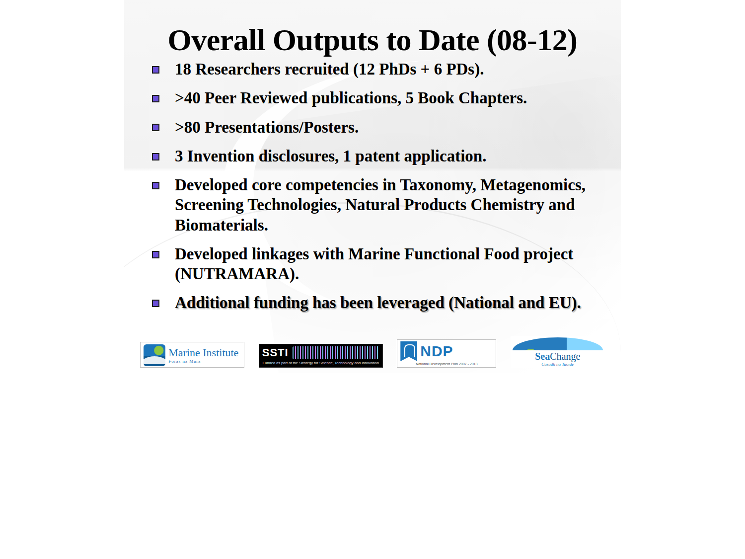Overall Outputs to Date (08-12)
18 Researchers recruited (12 PhDs + 6 PDs).
>40 Peer Reviewed publications, 5 Book Chapters.
>80 Presentations/Posters.
3 Invention disclosures, 1 patent application.
Developed core competencies in Taxonomy, Metagenomics, Screening Technologies, Natural Products Chemistry and Biomaterials.
Developed linkages with Marine Functional Food project (NUTRAMARA).
Additional funding has been leveraged (National and EU).
Marine Institute
Foras na Mara
SSTI
Funded as part of the Strategy for Science, Technology and Innovation
NDP
National Development Plan 2007 - 2013
Sea Change
Casadh na Taoide